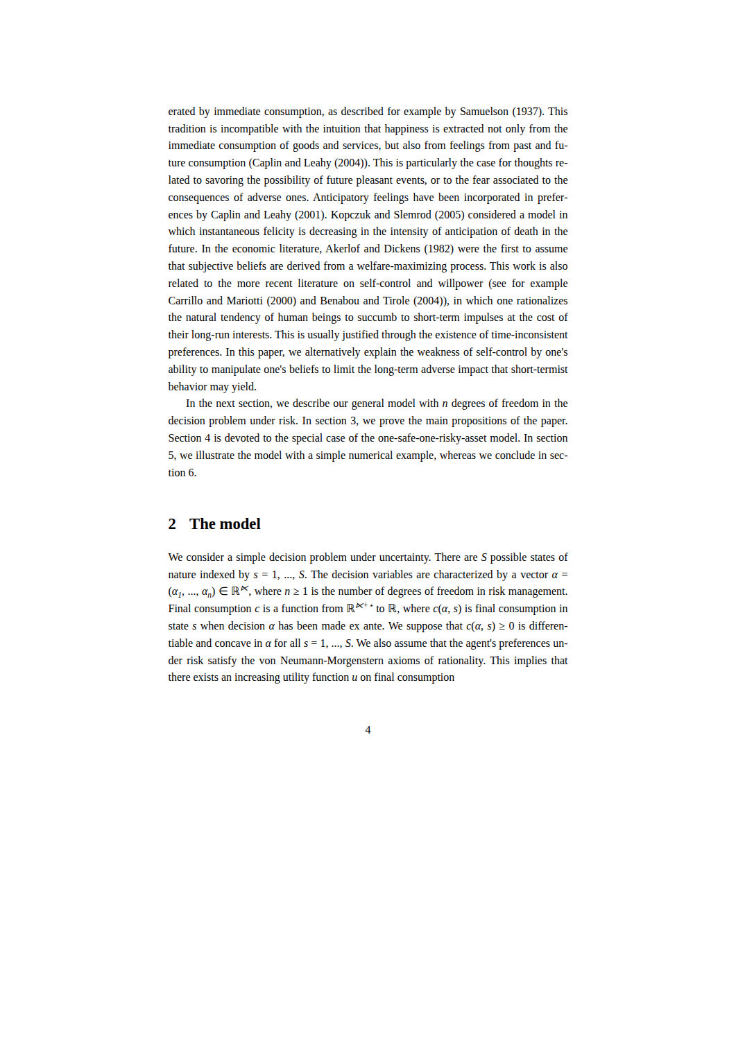erated by immediate consumption, as described for example by Samuelson (1937). This tradition is incompatible with the intuition that happiness is extracted not only from the immediate consumption of goods and services, but also from feelings from past and future consumption (Caplin and Leahy (2004)). This is particularly the case for thoughts related to savoring the possibility of future pleasant events, or to the fear associated to the consequences of adverse ones. Anticipatory feelings have been incorporated in preferences by Caplin and Leahy (2001). Kopczuk and Slemrod (2005) considered a model in which instantaneous felicity is decreasing in the intensity of anticipation of death in the future. In the economic literature, Akerlof and Dickens (1982) were the first to assume that subjective beliefs are derived from a welfare-maximizing process. This work is also related to the more recent literature on self-control and willpower (see for example Carrillo and Mariotti (2000) and Benabou and Tirole (2004)), in which one rationalizes the natural tendency of human beings to succumb to short-term impulses at the cost of their long-run interests. This is usually justified through the existence of time-inconsistent preferences. In this paper, we alternatively explain the weakness of self-control by one's ability to manipulate one's beliefs to limit the long-term adverse impact that short-termist behavior may yield.
In the next section, we describe our general model with n degrees of freedom in the decision problem under risk. In section 3, we prove the main propositions of the paper. Section 4 is devoted to the special case of the one-safe-one-risky-asset model. In section 5, we illustrate the model with a simple numerical example, whereas we conclude in section 6.
2 The model
We consider a simple decision problem under uncertainty. There are S possible states of nature indexed by s = 1, ..., S. The decision variables are characterized by a vector α = (α1, ..., αn) ∈ ℝ⋉, where n ≥ 1 is the number of degrees of freedom in risk management. Final consumption c is a function from ℝ⋉+⋆ to ℝ, where c(α, s) is final consumption in state s when decision α has been made ex ante. We suppose that c(α, s) ≥ 0 is differentiable and concave in α for all s = 1, ..., S. We also assume that the agent's preferences under risk satisfy the von Neumann-Morgenstern axioms of rationality. This implies that there exists an increasing utility function u on final consumption
4